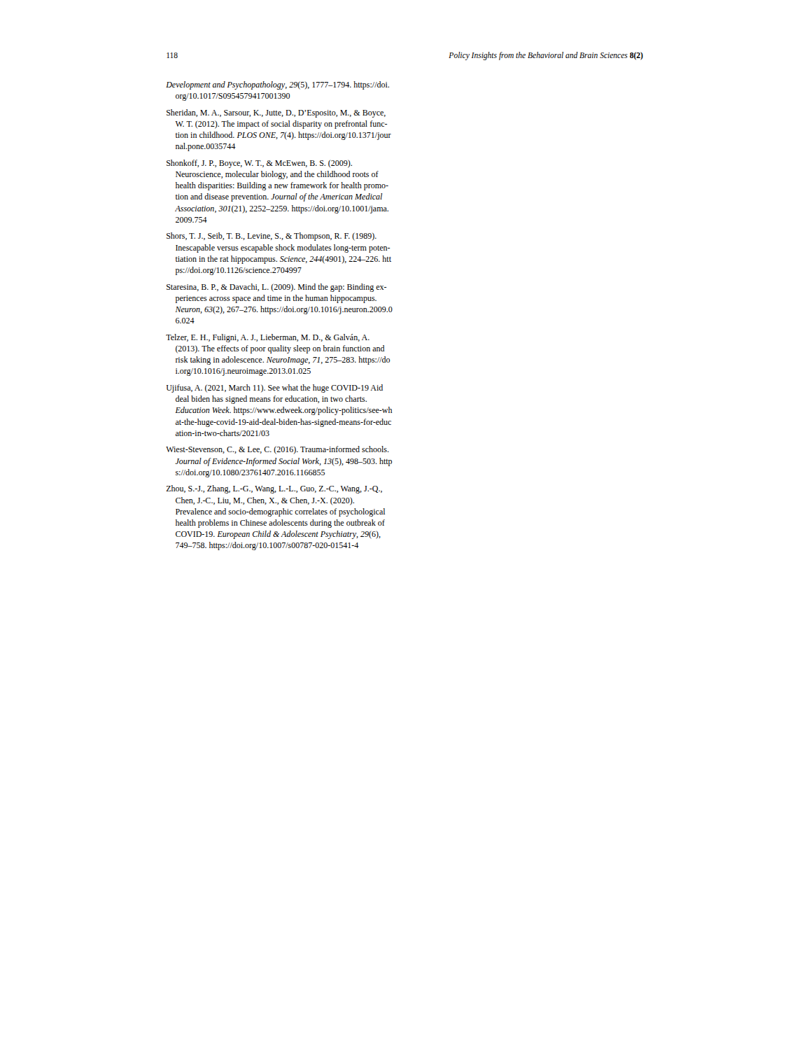118 Policy Insights from the Behavioral and Brain Sciences 8(2)
Development and Psychopathology, 29(5), 1777–1794. https://doi.org/10.1017/S0954579417001390
Sheridan, M. A., Sarsour, K., Jutte, D., D’Esposito, M., & Boyce, W. T. (2012). The impact of social disparity on prefrontal function in childhood. PLOS ONE, 7(4). https://doi.org/10.1371/journal.pone.0035744
Shonkoff, J. P., Boyce, W. T., & McEwen, B. S. (2009). Neuroscience, molecular biology, and the childhood roots of health disparities: Building a new framework for health promotion and disease prevention. Journal of the American Medical Association, 301(21), 2252–2259. https://doi.org/10.1001/jama.2009.754
Shors, T. J., Seib, T. B., Levine, S., & Thompson, R. F. (1989). Inescapable versus escapable shock modulates long-term potentiation in the rat hippocampus. Science, 244(4901), 224–226. https://doi.org/10.1126/science.2704997
Staresina, B. P., & Davachi, L. (2009). Mind the gap: Binding experiences across space and time in the human hippocampus. Neuron, 63(2), 267–276. https://doi.org/10.1016/j.neuron.2009.06.024
Telzer, E. H., Fuligni, A. J., Lieberman, M. D., & Galván, A. (2013). The effects of poor quality sleep on brain function and risk taking in adolescence. NeuroImage, 71, 275–283. https://doi.org/10.1016/j.neuroimage.2013.01.025
Ujifusa, A. (2021, March 11). See what the huge COVID-19 Aid deal biden has signed means for education, in two charts. Education Week. https://www.edweek.org/policy-politics/see-what-the-huge-covid-19-aid-deal-biden-has-signed-means-for-education-in-two-charts/2021/03
Wiest-Stevenson, C., & Lee, C. (2016). Trauma-informed schools. Journal of Evidence-Informed Social Work, 13(5), 498–503. https://doi.org/10.1080/23761407.2016.1166855
Zhou, S.-J., Zhang, L.-G., Wang, L.-L., Guo, Z.-C., Wang, J.-Q., Chen, J.-C., Liu, M., Chen, X., & Chen, J.-X. (2020). Prevalence and socio-demographic correlates of psychological health problems in Chinese adolescents during the outbreak of COVID-19. European Child & Adolescent Psychiatry, 29(6), 749–758. https://doi.org/10.1007/s00787-020-01541-4